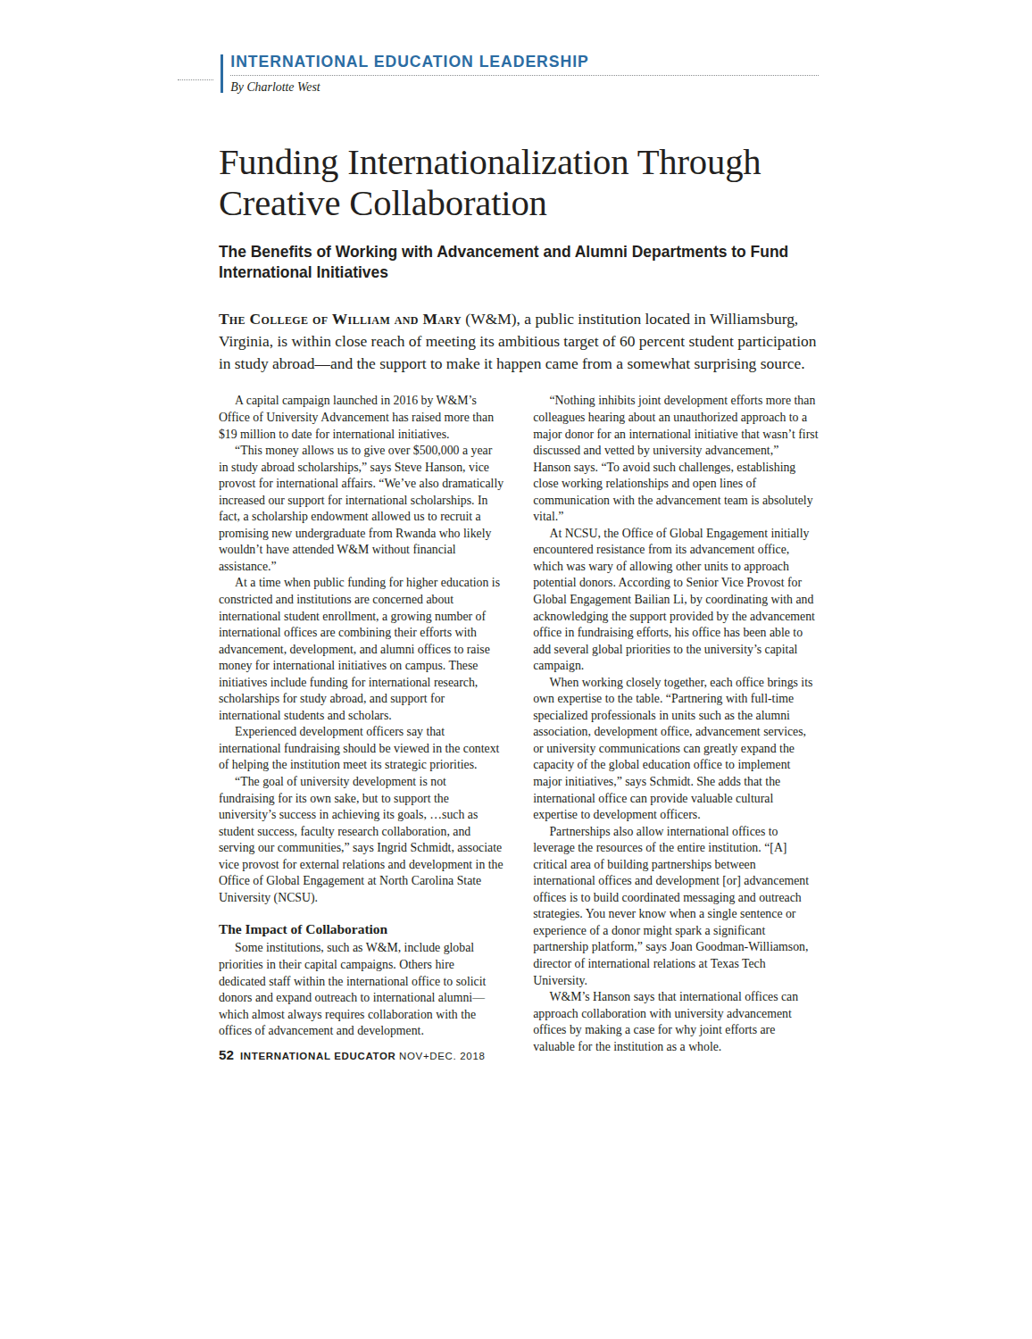International Education Leadership
By Charlotte West
Funding Internationalization Through
Creative Collaboration
The Benefits of Working with Advancement and Alumni Departments to Fund International Initiatives
The College of William and Mary (W&M), a public institution located in Williamsburg, Virginia, is within close reach of meeting its ambitious target of 60 percent student participation in study abroad—and the support to make it happen came from a somewhat surprising source.
A capital campaign launched in 2016 by W&M’s Office of University Advancement has raised more than $19 million to date for international initiatives.
“This money allows us to give over $500,000 a year in study abroad scholarships,” says Steve Hanson, vice provost for international affairs. “We’ve also dramatically increased our support for international scholarships. In fact, a scholarship endowment allowed us to recruit a promising new undergraduate from Rwanda who likely wouldn’t have attended W&M without financial assistance.”
At a time when public funding for higher education is constricted and institutions are concerned about international student enrollment, a growing number of international offices are combining their efforts with advancement, development, and alumni offices to raise money for international initiatives on campus. These initiatives include funding for international research, scholarships for study abroad, and support for international students and scholars.
Experienced development officers say that international fundraising should be viewed in the context of helping the institution meet its strategic priorities.
“The goal of university development is not fundraising for its own sake, but to support the university’s success in achieving its goals, …such as student success, faculty research collaboration, and serving our communities,” says Ingrid Schmidt, associate vice provost for external relations and development in the Office of Global Engagement at North Carolina State University (NCSU).
The Impact of Collaboration
Some institutions, such as W&M, include global priorities in their capital campaigns. Others hire dedicated staff within the international office to solicit donors and expand outreach to international alumni—which almost always requires collaboration with the offices of advancement and development.
“Nothing inhibits joint development efforts more than colleagues hearing about an unauthorized approach to a major donor for an international initiative that wasn’t first discussed and vetted by university advancement,” Hanson says. “To avoid such challenges, establishing close working relationships and open lines of communication with the advancement team is absolutely vital.”
At NCSU, the Office of Global Engagement initially encountered resistance from its advancement office, which was wary of allowing other units to approach potential donors. According to Senior Vice Provost for Global Engagement Bailian Li, by coordinating with and acknowledging the support provided by the advancement office in fundraising efforts, his office has been able to add several global priorities to the university’s capital campaign.
When working closely together, each office brings its own expertise to the table. “Partnering with full-time specialized professionals in units such as the alumni association, development office, advancement services, or university communications can greatly expand the capacity of the global education office to implement major initiatives,” says Schmidt. She adds that the international office can provide valuable cultural expertise to development officers.
Partnerships also allow international offices to leverage the resources of the entire institution. “[A] critical area of building partnerships between international offices and development [or] advancement offices is to build coordinated messaging and outreach strategies. You never know when a single sentence or experience of a donor might spark a significant partnership platform,” says Joan Goodman-Williamson, director of international relations at Texas Tech University.
W&M’s Hanson says that international offices can approach collaboration with university advancement offices by making a case for why joint efforts are valuable for the institution as a whole.
52 INTERNATIONAL EDUCATOR NOV+DEC. 2018